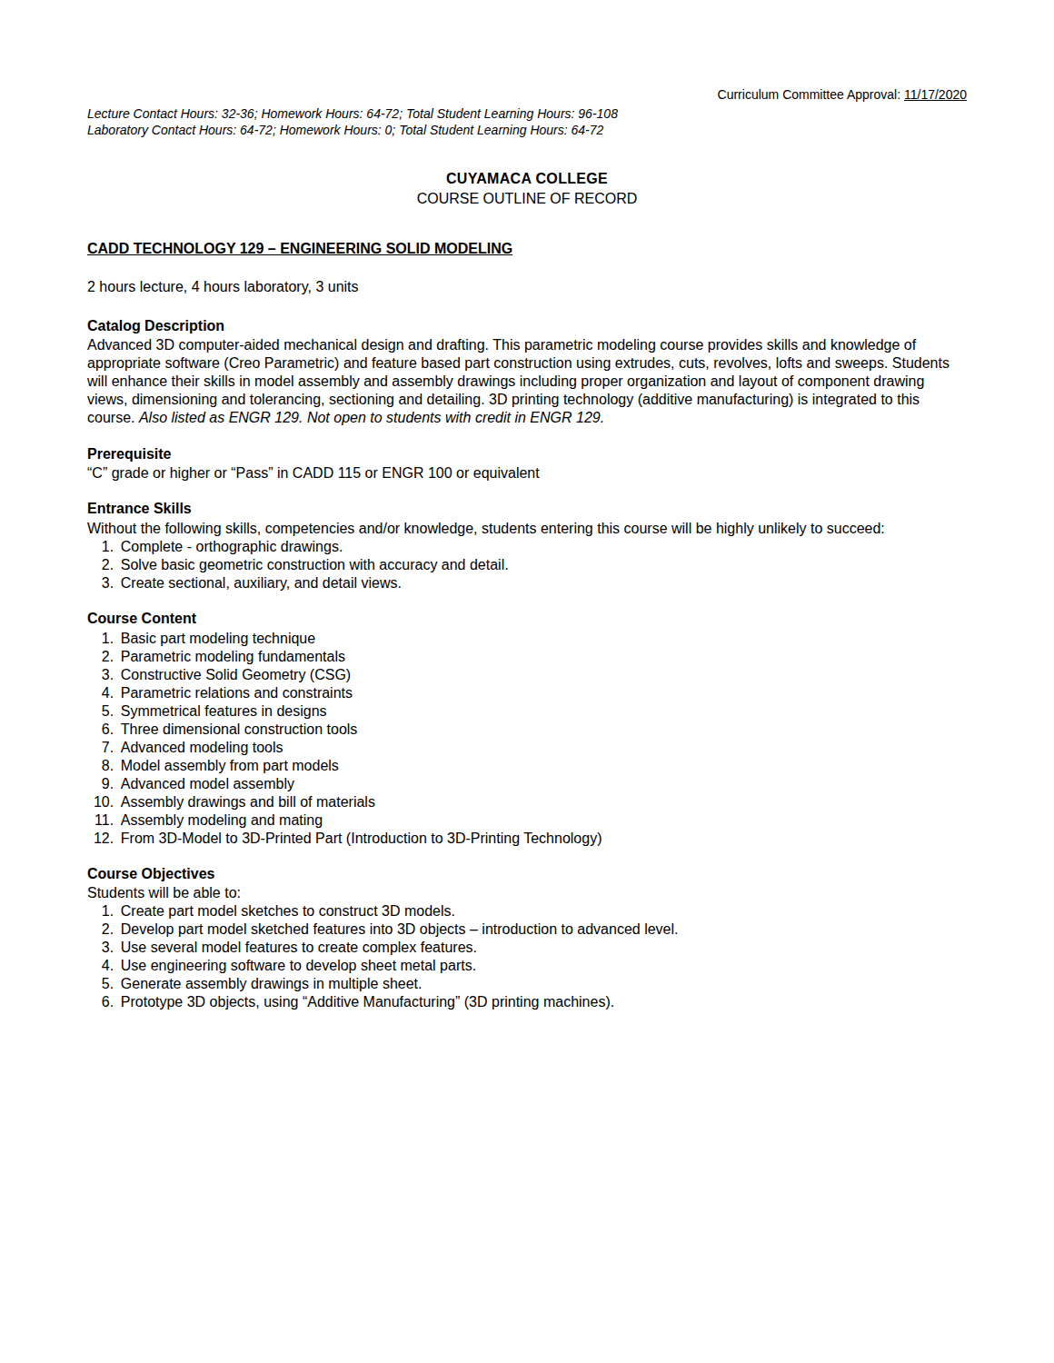Curriculum Committee Approval: 11/17/2020
Lecture Contact Hours: 32-36; Homework Hours: 64-72; Total Student Learning Hours: 96-108
Laboratory Contact Hours: 64-72; Homework Hours: 0; Total Student Learning Hours: 64-72
CUYAMACA COLLEGE
COURSE OUTLINE OF RECORD
CADD TECHNOLOGY 129 – ENGINEERING SOLID MODELING
2 hours lecture, 4 hours laboratory, 3 units
Catalog Description
Advanced 3D computer-aided mechanical design and drafting. This parametric modeling course provides skills and knowledge of appropriate software (Creo Parametric) and feature based part construction using extrudes, cuts, revolves, lofts and sweeps. Students will enhance their skills in model assembly and assembly drawings including proper organization and layout of component drawing views, dimensioning and tolerancing, sectioning and detailing. 3D printing technology (additive manufacturing) is integrated to this course. Also listed as ENGR 129. Not open to students with credit in ENGR 129.
Prerequisite
“C” grade or higher or “Pass” in CADD 115 or ENGR 100 or equivalent
Entrance Skills
Without the following skills, competencies and/or knowledge, students entering this course will be highly unlikely to succeed:
Complete - orthographic drawings.
Solve basic geometric construction with accuracy and detail.
Create sectional, auxiliary, and detail views.
Course Content
Basic part modeling technique
Parametric modeling fundamentals
Constructive Solid Geometry (CSG)
Parametric relations and constraints
Symmetrical features in designs
Three dimensional construction tools
Advanced modeling tools
Model assembly from part models
Advanced model assembly
Assembly drawings and bill of materials
Assembly modeling and mating
From 3D-Model to 3D-Printed Part (Introduction to 3D-Printing Technology)
Course Objectives
Students will be able to:
Create part model sketches to construct 3D models.
Develop part model sketched features into 3D objects – introduction to advanced level.
Use several model features to create complex features.
Use engineering software to develop sheet metal parts.
Generate assembly drawings in multiple sheet.
Prototype 3D objects, using “Additive Manufacturing” (3D printing machines).